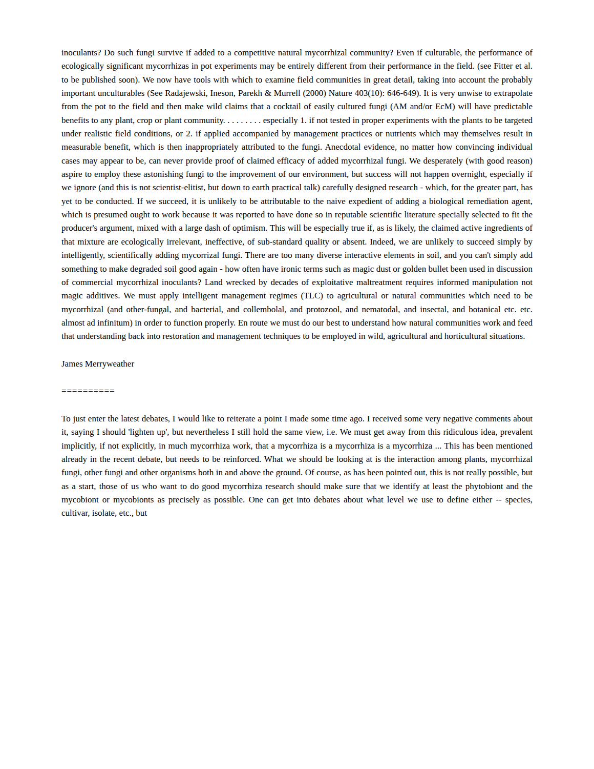inoculants? Do such fungi survive if added to a competitive natural mycorrhizal community? Even if culturable, the performance of ecologically significant mycorrhizas in pot experiments may be entirely different from their performance in the field. (see Fitter et al. to be published soon). We now have tools with which to examine field communities in great detail, taking into account the probably important unculturables (See Radajewski, Ineson, Parekh & Murrell (2000) Nature 403(10): 646-649). It is very unwise to extrapolate from the pot to the field and then make wild claims that a cocktail of easily cultured fungi (AM and/or EcM) will have predictable benefits to any plant, crop or plant community. . . . . . . . . especially 1. if not tested in proper experiments with the plants to be targeted under realistic field conditions, or 2. if applied accompanied by management practices or nutrients which may themselves result in measurable benefit, which is then inappropriately attributed to the fungi. Anecdotal evidence, no matter how convincing individual cases may appear to be, can never provide proof of claimed efficacy of added mycorrhizal fungi. We desperately (with good reason) aspire to employ these astonishing fungi to the improvement of our environment, but success will not happen overnight, especially if we ignore (and this is not scientist-elitist, but down to earth practical talk) carefully designed research - which, for the greater part, has yet to be conducted. If we succeed, it is unlikely to be attributable to the naive expedient of adding a biological remediation agent, which is presumed ought to work because it was reported to have done so in reputable scientific literature specially selected to fit the producer's argument, mixed with a large dash of optimism. This will be especially true if, as is likely, the claimed active ingredients of that mixture are ecologically irrelevant, ineffective, of sub-standard quality or absent. Indeed, we are unlikely to succeed simply by intelligently, scientifically adding mycorrizal fungi. There are too many diverse interactive elements in soil, and you can't simply add something to make degraded soil good again - how often have ironic terms such as magic dust or golden bullet been used in discussion of commercial mycorrhizal inoculants? Land wrecked by decades of exploitative maltreatment requires informed manipulation not magic additives. We must apply intelligent management regimes (TLC) to agricultural or natural communities which need to be mycorrhizal (and other-fungal, and bacterial, and collembolal, and protozool, and nematodal, and insectal, and botanical etc. etc. almost ad infinitum) in order to function properly. En route we must do our best to understand how natural communities work and feed that understanding back into restoration and management techniques to be employed in wild, agricultural and horticultural situations.
James Merryweather
==========
To just enter the latest debates, I would like to reiterate a point I made some time ago. I received some very negative comments about it, saying I should 'lighten up', but nevertheless I still hold the same view, i.e. We must get away from this ridiculous idea, prevalent implicitly, if not explicitly, in much mycorrhiza work, that a mycorrhiza is a mycorrhiza is a mycorrhiza ... This has been mentioned already in the recent debate, but needs to be reinforced. What we should be looking at is the interaction among plants, mycorrhizal fungi, other fungi and other organisms both in and above the ground. Of course, as has been pointed out, this is not really possible, but as a start, those of us who want to do good mycorrhiza research should make sure that we identify at least the phytobiont and the mycobiont or mycobionts as precisely as possible. One can get into debates about what level we use to define either -- species, cultivar, isolate, etc., but